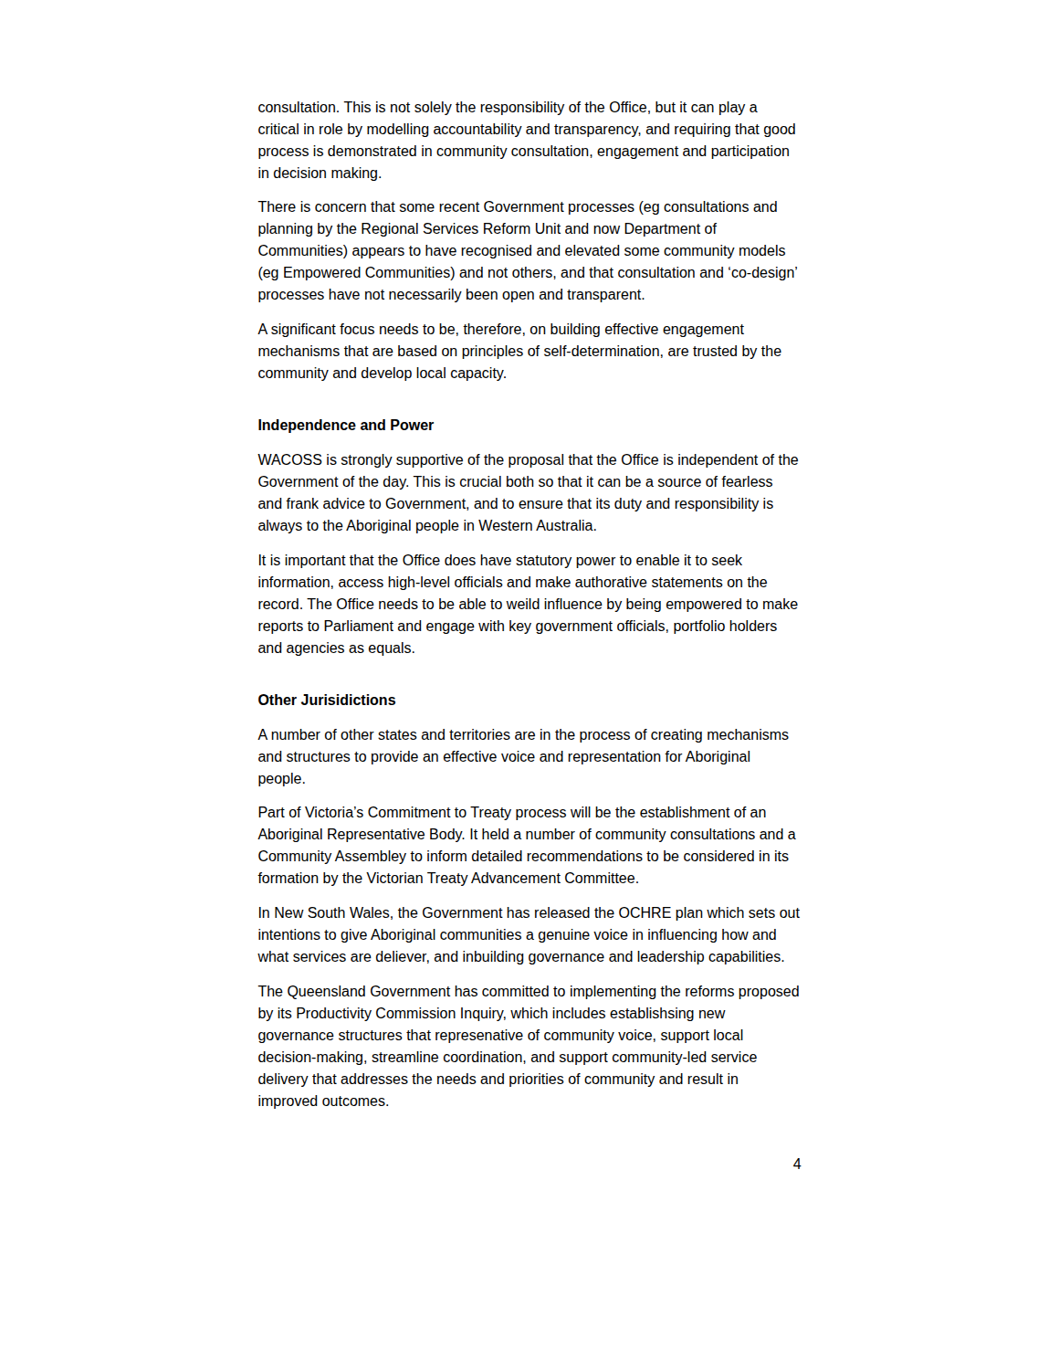consultation. This is not solely the responsibility of the Office, but it can play a critical in role by modelling accountability and transparency, and requiring that good process is demonstrated in community consultation, engagement and participation in decision making.
There is concern that some recent Government processes (eg consultations and planning by the Regional Services Reform Unit and now Department of Communities) appears to have recognised and elevated some community models (eg Empowered Communities) and not others, and that consultation and ‘co-design’ processes have not necessarily been open and transparent.
A significant focus needs to be, therefore, on building effective engagement mechanisms that are based on principles of self-determination, are trusted by the community and develop local capacity.
Independence and Power
WACOSS is strongly supportive of the proposal that the Office is independent of the Government of the day. This is crucial both so that it can be a source of fearless and frank advice to Government, and to ensure that its duty and responsibility is always to the Aboriginal people in Western Australia.
It is important that the Office does have statutory power to enable it to seek information, access high-level officials and make authorative statements on the record. The Office needs to be able to weild influence by being empowered to make reports to Parliament and engage with key government officials, portfolio holders and agencies as equals.
Other Jurisidictions
A number of other states and territories are in the process of creating mechanisms and structures to provide an effective voice and representation for Aboriginal people.
Part of Victoria’s Commitment to Treaty process will be the establishment of an Aboriginal Representative Body. It held a number of community consultations and a Community Assembley to inform detailed recommendations to be considered in its formation by the Victorian Treaty Advancement Committee.
In New South Wales, the Government has released the OCHRE plan which sets out intentions to give Aboriginal communities a genuine voice in influencing how and what services are deliever, and inbuilding governance and leadership capabilities.
The Queensland Government has committed to implementing the reforms proposed by its Productivity Commission Inquiry, which includes establishsing new governance structures that represenative of community voice, support local decision-making, streamline coordination, and support community-led service delivery that addresses the needs and priorities of community and result in improved outcomes.
4